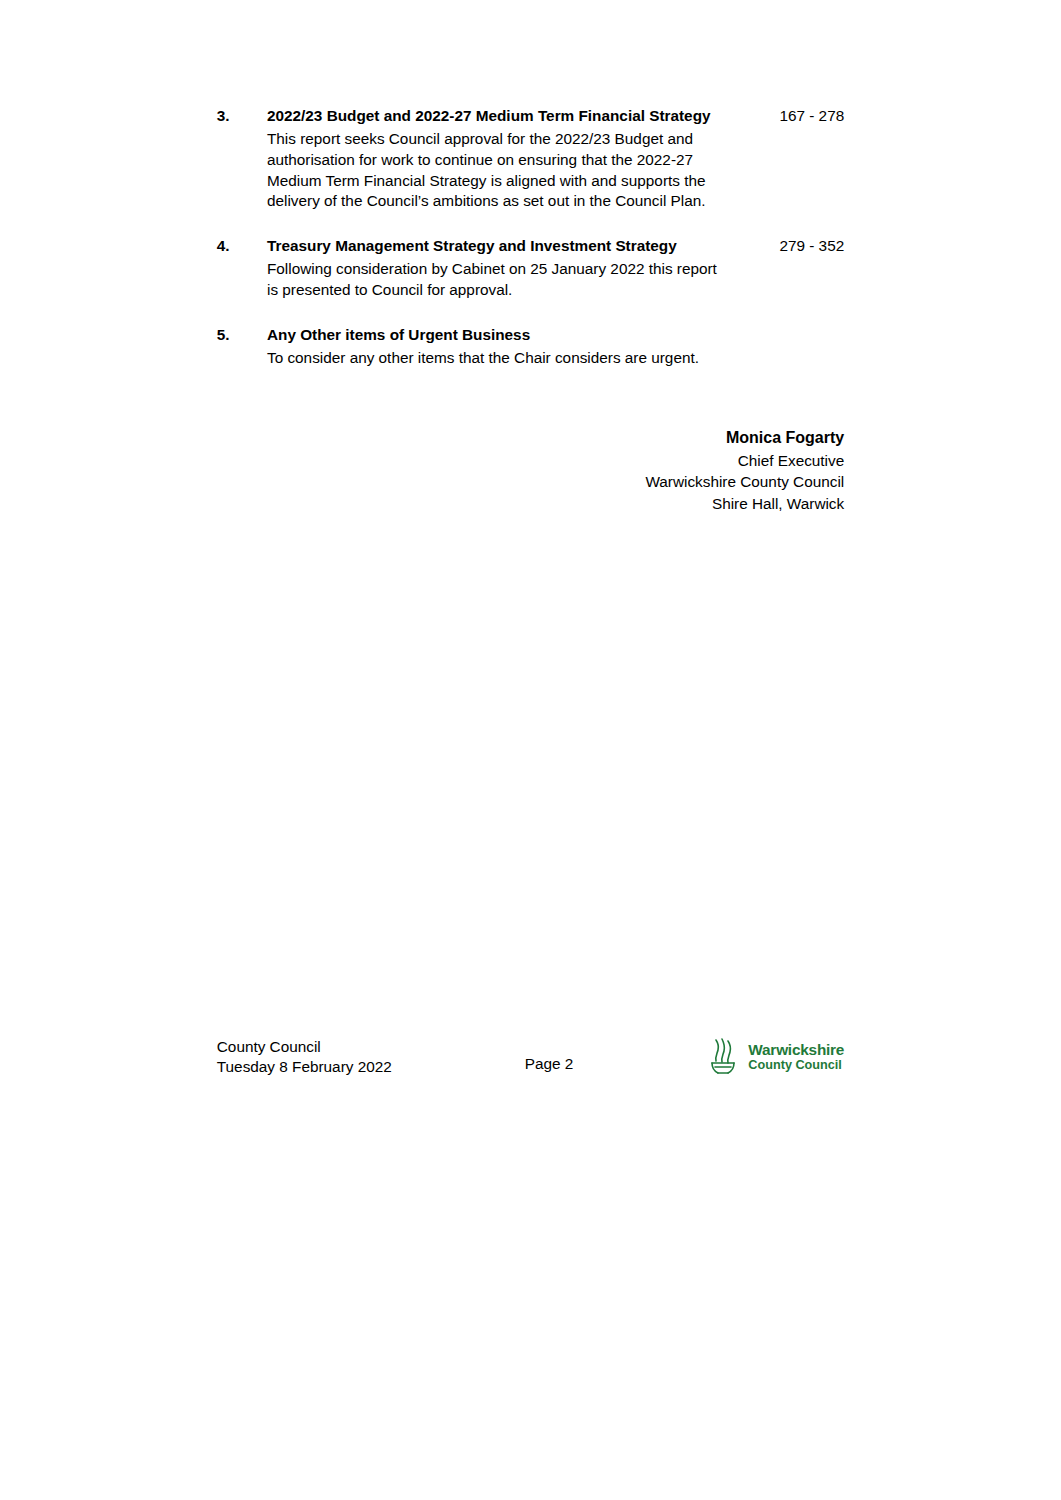| 3. | 2022/23 Budget and 2022-27 Medium Term Financial Strategy This report seeks Council approval for the 2022/23 Budget and authorisation for work to continue on ensuring that the 2022-27 Medium Term Financial Strategy is aligned with and supports the delivery of the Council’s ambitions as set out in the Council Plan. | 167 - 278 |
| 4. | Treasury Management Strategy and Investment Strategy Following consideration by Cabinet on 25 January 2022 this report is presented to Council for approval. | 279 - 352 |
| 5. | Any Other items of Urgent Business To consider any other items that the Chair considers are urgent. | |
Monica Fogarty
Chief Executive
Warwickshire County Council
Shire Hall, Warwick
County Council
Tuesday 8 February 2022
Page 2
Warwickshire
County Council